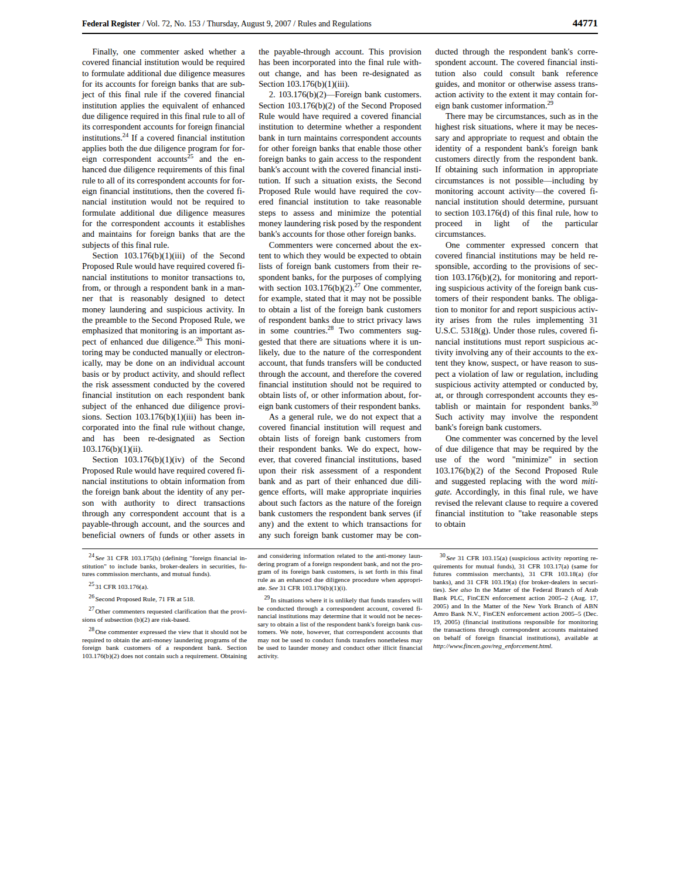Federal Register / Vol. 72, No. 153 / Thursday, August 9, 2007 / Rules and Regulations
44771
Finally, one commenter asked whether a covered financial institution would be required to formulate additional due diligence measures for its accounts for foreign banks that are subject of this final rule if the covered financial institution applies the equivalent of enhanced due diligence required in this final rule to all of its correspondent accounts for foreign financial institutions.24 If a covered financial institution applies both the due diligence program for foreign correspondent accounts25 and the enhanced due diligence requirements of this final rule to all of its correspondent accounts for foreign financial institutions, then the covered financial institution would not be required to formulate additional due diligence measures for the correspondent accounts it establishes and maintains for foreign banks that are the subjects of this final rule.
Section 103.176(b)(1)(iii) of the Second Proposed Rule would have required covered financial institutions to monitor transactions to, from, or through a respondent bank in a manner that is reasonably designed to detect money laundering and suspicious activity. In the preamble to the Second Proposed Rule, we emphasized that monitoring is an important aspect of enhanced due diligence.26 This monitoring may be conducted manually or electronically, may be done on an individual account basis or by product activity, and should reflect the risk assessment conducted by the covered financial institution on each respondent bank subject of the enhanced due diligence provisions. Section 103.176(b)(1)(iii) has been incorporated into the final rule without change, and has been re-designated as Section 103.176(b)(1)(ii).
Section 103.176(b)(1)(iv) of the Second Proposed Rule would have required covered financial institutions to obtain information from the foreign bank about the identity of any person with authority to direct transactions through any correspondent account that is a payable-through account, and the sources and beneficial owners of funds or other assets in the payable-through account. This provision has been incorporated into the final rule without change, and has been re-designated as Section 103.176(b)(1)(iii).
2. 103.176(b)(2)—Foreign bank customers. Section 103.176(b)(2) of the Second Proposed Rule would have required a covered financial institution to determine whether a respondent bank in turn maintains correspondent accounts for other foreign banks that enable those other foreign banks to gain access to the respondent bank's account with the covered financial institution. If such a situation exists, the Second Proposed Rule would have required the covered financial institution to take reasonable steps to assess and minimize the potential money laundering risk posed by the respondent bank's accounts for those other foreign banks.
Commenters were concerned about the extent to which they would be expected to obtain lists of foreign bank customers from their respondent banks, for the purposes of complying with section 103.176(b)(2).27 One commenter, for example, stated that it may not be possible to obtain a list of the foreign bank customers of respondent banks due to strict privacy laws in some countries.28 Two commenters suggested that there are situations where it is unlikely, due to the nature of the correspondent account, that funds transfers will be conducted through the account, and therefore the covered financial institution should not be required to obtain lists of, or other information about, foreign bank customers of their respondent banks.
As a general rule, we do not expect that a covered financial institution will request and obtain lists of foreign bank customers from their respondent banks. We do expect, however, that covered financial institutions, based upon their risk assessment of a respondent bank and as part of their enhanced due diligence efforts, will make appropriate inquiries about such factors as the nature of the foreign bank customers the respondent bank serves (if any) and the extent to which transactions for any such foreign bank customer may be conducted through the respondent bank's correspondent account. The covered financial institution also could consult bank reference guides, and monitor or otherwise assess transaction activity to the extent it may contain foreign bank customer information.29
There may be circumstances, such as in the highest risk situations, where it may be necessary and appropriate to request and obtain the identity of a respondent bank's foreign bank customers directly from the respondent bank. If obtaining such information in appropriate circumstances is not possible—including by monitoring account activity—the covered financial institution should determine, pursuant to section 103.176(d) of this final rule, how to proceed in light of the particular circumstances.
One commenter expressed concern that covered financial institutions may be held responsible, according to the provisions of section 103.176(b)(2), for monitoring and reporting suspicious activity of the foreign bank customers of their respondent banks. The obligation to monitor for and report suspicious activity arises from the rules implementing 31 U.S.C. 5318(g). Under those rules, covered financial institutions must report suspicious activity involving any of their accounts to the extent they know, suspect, or have reason to suspect a violation of law or regulation, including suspicious activity attempted or conducted by, at, or through correspondent accounts they establish or maintain for respondent banks.30 Such activity may involve the respondent bank's foreign bank customers.
One commenter was concerned by the level of due diligence that may be required by the use of the word "minimize" in section 103.176(b)(2) of the Second Proposed Rule and suggested replacing with the word mitigate. Accordingly, in this final rule, we have revised the relevant clause to require a covered financial institution to "take reasonable steps to obtain
24 See 31 CFR 103.175(h) (defining "foreign financial institution" to include banks, broker-dealers in securities, futures commission merchants, and mutual funds).
2531 CFR 103.176(a).
26 Second Proposed Rule, 71 FR at 518.
27 Other commenters requested clarification that the provisions of subsection (b)(2) are risk-based.
28 One commenter expressed the view that it should not be required to obtain the anti-money laundering programs of the foreign bank customers of a respondent bank. Section 103.176(b)(2) does not contain such a requirement. Obtaining and considering information related to the anti-money laundering program of a foreign respondent bank, and not the program of its foreign bank customers, is set forth in this final rule as an enhanced due diligence procedure when appropriate. See 31 CFR 103.176(b)(1)(i).
29 In situations where it is unlikely that funds transfers will be conducted through a correspondent account, covered financial institutions may determine that it would not be necessary to obtain a list of the respondent bank's foreign bank customers. We note, however, that correspondent accounts that may not be used to conduct funds transfers nonetheless may be used to launder money and conduct other illicit financial activity.
30 See 31 CFR 103.15(a) (suspicious activity reporting requirements for mutual funds), 31 CFR 103.17(a) (same for futures commission merchants), 31 CFR 103.18(a) (for banks), and 31 CFR 103.19(a) (for broker-dealers in securities). See also In the Matter of the Federal Branch of Arab Bank PLC, FinCEN enforcement action 2005–2 (Aug. 17, 2005) and In the Matter of the New York Branch of ABN Amro Bank N.V., FinCEN enforcement action 2005–5 (Dec. 19, 2005) (financial institutions responsible for monitoring the transactions through correspondent accounts maintained on behalf of foreign financial institutions), available at http://www.fincen.gov/reg_enforcement.html.